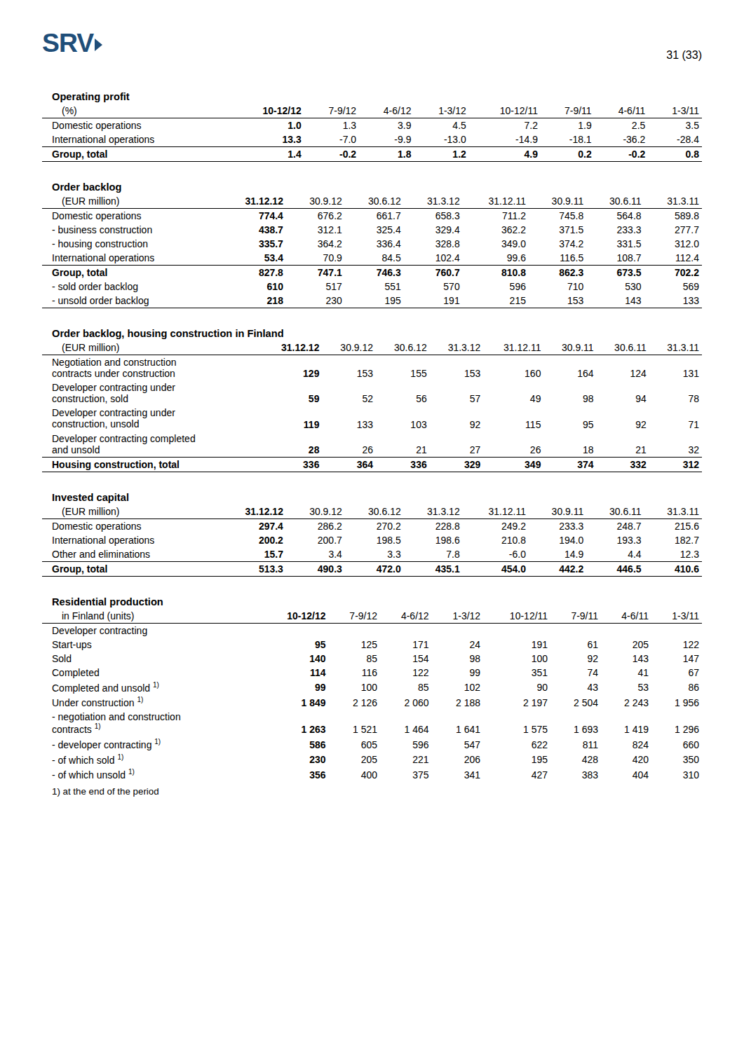SRV
31 (33)
Operating profit
| (%) | 10-12/12 | 7-9/12 | 4-6/12 | 1-3/12 | 10-12/11 | 7-9/11 | 4-6/11 | 1-3/11 |
| --- | --- | --- | --- | --- | --- | --- | --- | --- |
| Domestic operations | 1.0 | 1.3 | 3.9 | 4.5 | 7.2 | 1.9 | 2.5 | 3.5 |
| International operations | 13.3 | -7.0 | -9.9 | -13.0 | -14.9 | -18.1 | -36.2 | -28.4 |
| Group, total | 1.4 | -0.2 | 1.8 | 1.2 | 4.9 | 0.2 | -0.2 | 0.8 |
Order backlog
| (EUR million) | 31.12.12 | 30.9.12 | 30.6.12 | 31.3.12 | 31.12.11 | 30.9.11 | 30.6.11 | 31.3.11 |
| --- | --- | --- | --- | --- | --- | --- | --- | --- |
| Domestic operations | 774.4 | 676.2 | 661.7 | 658.3 | 711.2 | 745.8 | 564.8 | 589.8 |
| - business construction | 438.7 | 312.1 | 325.4 | 329.4 | 362.2 | 371.5 | 233.3 | 277.7 |
| - housing construction | 335.7 | 364.2 | 336.4 | 328.8 | 349.0 | 374.2 | 331.5 | 312.0 |
| International operations | 53.4 | 70.9 | 84.5 | 102.4 | 99.6 | 116.5 | 108.7 | 112.4 |
| Group, total | 827.8 | 747.1 | 746.3 | 760.7 | 810.8 | 862.3 | 673.5 | 702.2 |
| - sold order backlog | 610 | 517 | 551 | 570 | 596 | 710 | 530 | 569 |
| - unsold order backlog | 218 | 230 | 195 | 191 | 215 | 153 | 143 | 133 |
Order backlog, housing construction in Finland
| (EUR million) | 31.12.12 | 30.9.12 | 30.6.12 | 31.3.12 | 31.12.11 | 30.9.11 | 30.6.11 | 31.3.11 |
| --- | --- | --- | --- | --- | --- | --- | --- | --- |
| Negotiation and construction contracts under construction | 129 | 153 | 155 | 153 | 160 | 164 | 124 | 131 |
| Developer contracting under construction, sold | 59 | 52 | 56 | 57 | 49 | 98 | 94 | 78 |
| Developer contracting under construction, unsold | 119 | 133 | 103 | 92 | 115 | 95 | 92 | 71 |
| Developer contracting completed and unsold | 28 | 26 | 21 | 27 | 26 | 18 | 21 | 32 |
| Housing construction, total | 336 | 364 | 336 | 329 | 349 | 374 | 332 | 312 |
Invested capital
| (EUR million) | 31.12.12 | 30.9.12 | 30.6.12 | 31.3.12 | 31.12.11 | 30.9.11 | 30.6.11 | 31.3.11 |
| --- | --- | --- | --- | --- | --- | --- | --- | --- |
| Domestic operations | 297.4 | 286.2 | 270.2 | 228.8 | 249.2 | 233.3 | 248.7 | 215.6 |
| International operations | 200.2 | 200.7 | 198.5 | 198.6 | 210.8 | 194.0 | 193.3 | 182.7 |
| Other and eliminations | 15.7 | 3.4 | 3.3 | 7.8 | -6.0 | 14.9 | 4.4 | 12.3 |
| Group, total | 513.3 | 490.3 | 472.0 | 435.1 | 454.0 | 442.2 | 446.5 | 410.6 |
Residential production
| in Finland (units) | 10-12/12 | 7-9/12 | 4-6/12 | 1-3/12 | 10-12/11 | 7-9/11 | 4-6/11 | 1-3/11 |
| --- | --- | --- | --- | --- | --- | --- | --- | --- |
| Developer contracting | | | | | | | | |
| Start-ups | 95 | 125 | 171 | 24 | 191 | 61 | 205 | 122 |
| Sold | 140 | 85 | 154 | 98 | 100 | 92 | 143 | 147 |
| Completed | 114 | 116 | 122 | 99 | 351 | 74 | 41 | 67 |
| Completed and unsold 1) | 99 | 100 | 85 | 102 | 90 | 43 | 53 | 86 |
| Under construction 1) | 1 849 | 2 126 | 2 060 | 2 188 | 2 197 | 2 504 | 2 243 | 1 956 |
| - negotiation and construction contracts 1) | 1 263 | 1 521 | 1 464 | 1 641 | 1 575 | 1 693 | 1 419 | 1 296 |
| - developer contracting 1) | 586 | 605 | 596 | 547 | 622 | 811 | 824 | 660 |
| - of which sold 1) | 230 | 205 | 221 | 206 | 195 | 428 | 420 | 350 |
| - of which unsold 1) | 356 | 400 | 375 | 341 | 427 | 383 | 404 | 310 |
1) at the end of the period